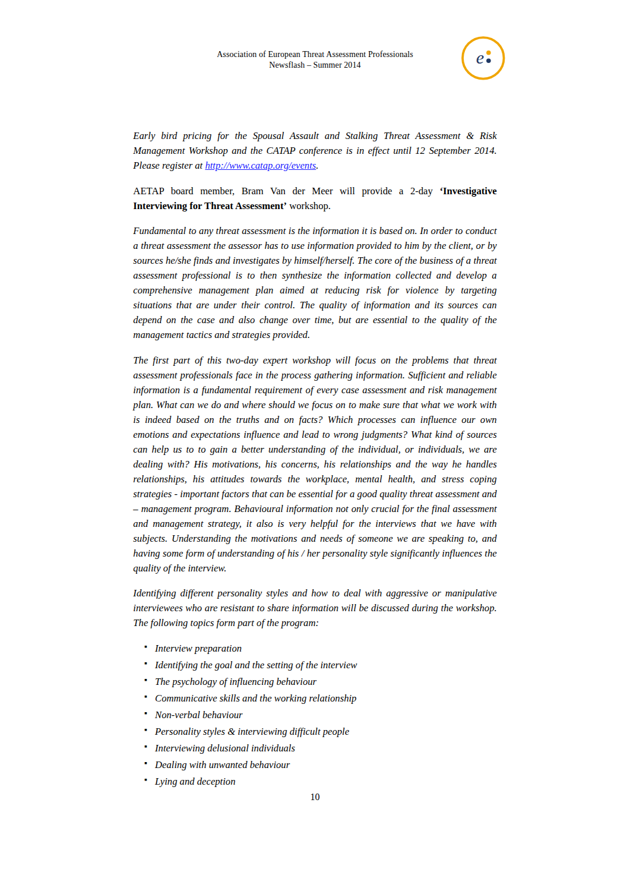e
Association of European Threat Assessment Professionals
Newsflash – Summer 2014
Early bird pricing for the Spousal Assault and Stalking Threat Assessment & Risk Management Workshop and the CATAP conference is in effect until 12 September 2014. Please register at http://www.catap.org/events.
AETAP board member, Bram Van der Meer will provide a 2-day ‘Investigative Interviewing for Threat Assessment’ workshop.
Fundamental to any threat assessment is the information it is based on. In order to conduct a threat assessment the assessor has to use information provided to him by the client, or by sources he/she finds and investigates by himself/herself. The core of the business of a threat assessment professional is to then synthesize the information collected and develop a comprehensive management plan aimed at reducing risk for violence by targeting situations that are under their control. The quality of information and its sources can depend on the case and also change over time, but are essential to the quality of the management tactics and strategies provided.
The first part of this two-day expert workshop will focus on the problems that threat assessment professionals face in the process gathering information. Sufficient and reliable information is a fundamental requirement of every case assessment and risk management plan. What can we do and where should we focus on to make sure that what we work with is indeed based on the truths and on facts? Which processes can influence our own emotions and expectations influence and lead to wrong judgments? What kind of sources can help us to to gain a better understanding of the individual, or individuals, we are dealing with? His motivations, his concerns, his relationships and the way he handles relationships, his attitudes towards the workplace, mental health, and stress coping strategies - important factors that can be essential for a good quality threat assessment and – management program. Behavioural information not only crucial for the final assessment and management strategy, it also is very helpful for the interviews that we have with subjects. Understanding the motivations and needs of someone we are speaking to, and having some form of understanding of his / her personality style significantly influences the quality of the interview.
Identifying different personality styles and how to deal with aggressive or manipulative interviewees who are resistant to share information will be discussed during the workshop. The following topics form part of the program:
Interview preparation
Identifying the goal and the setting of the interview
The psychology of influencing behaviour
Communicative skills and the working relationship
Non-verbal behaviour
Personality styles & interviewing difficult people
Interviewing delusional individuals
Dealing with unwanted behaviour
Lying and deception
10